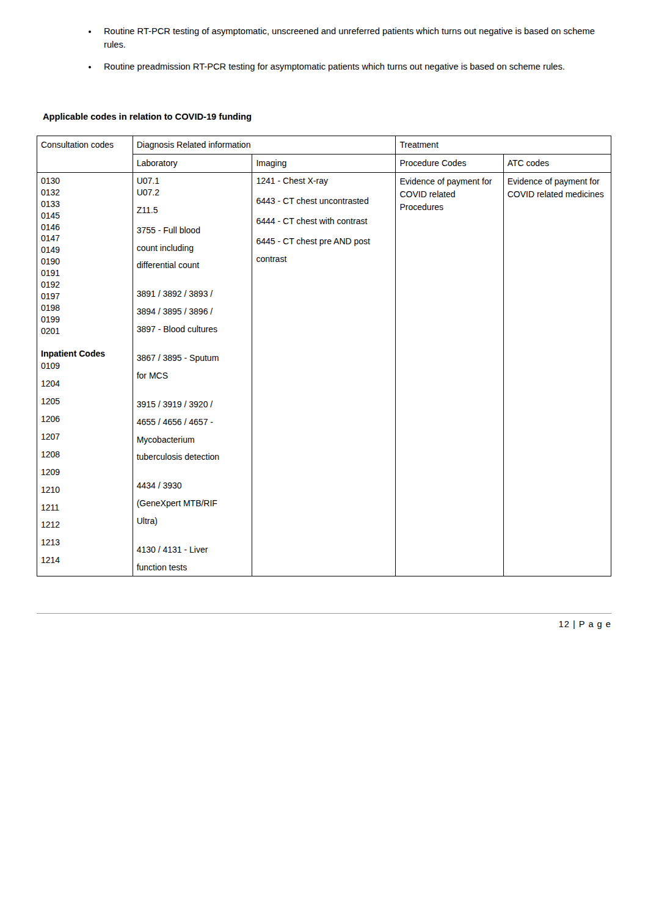Routine RT-PCR testing of asymptomatic, unscreened and unreferred patients which turns out negative is based on scheme rules.
Routine preadmission RT-PCR testing for asymptomatic patients which turns out negative is based on scheme rules.
Applicable codes in relation to COVID-19 funding
| Consultation codes | Diagnosis Related information | Treatment |
| --- | --- | --- |
| Laboratory | Imaging | Procedure Codes | ATC codes |
| 0130 0132 0133 0145 0146 0147 0149 0190 0191 0192 0197 0198 0199 0201 Inpatient Codes 0109 1204 1205 1206 1207 1208 1209 1210 1211 1212 1213 1214 | U07.1 U07.2 Z11.5 3755 - Full blood count including differential count 3891 / 3892 / 3893 / 3894 / 3895 / 3896 / 3897 - Blood cultures 3867 / 3895 - Sputum for MCS 3915 / 3919 / 3920 / 4655 / 4656 / 4657 - Mycobacterium tuberculosis detection 4434 / 3930 (GeneXpert MTB/RIF Ultra) 4130 / 4131 - Liver function tests | 1241 - Chest X-ray 6443 - CT chest uncontrasted 6444 - CT chest with contrast 6445 - CT chest pre AND post contrast | Evidence of payment for COVID related Procedures | Evidence of payment for COVID related medicines |
12 | P a g e